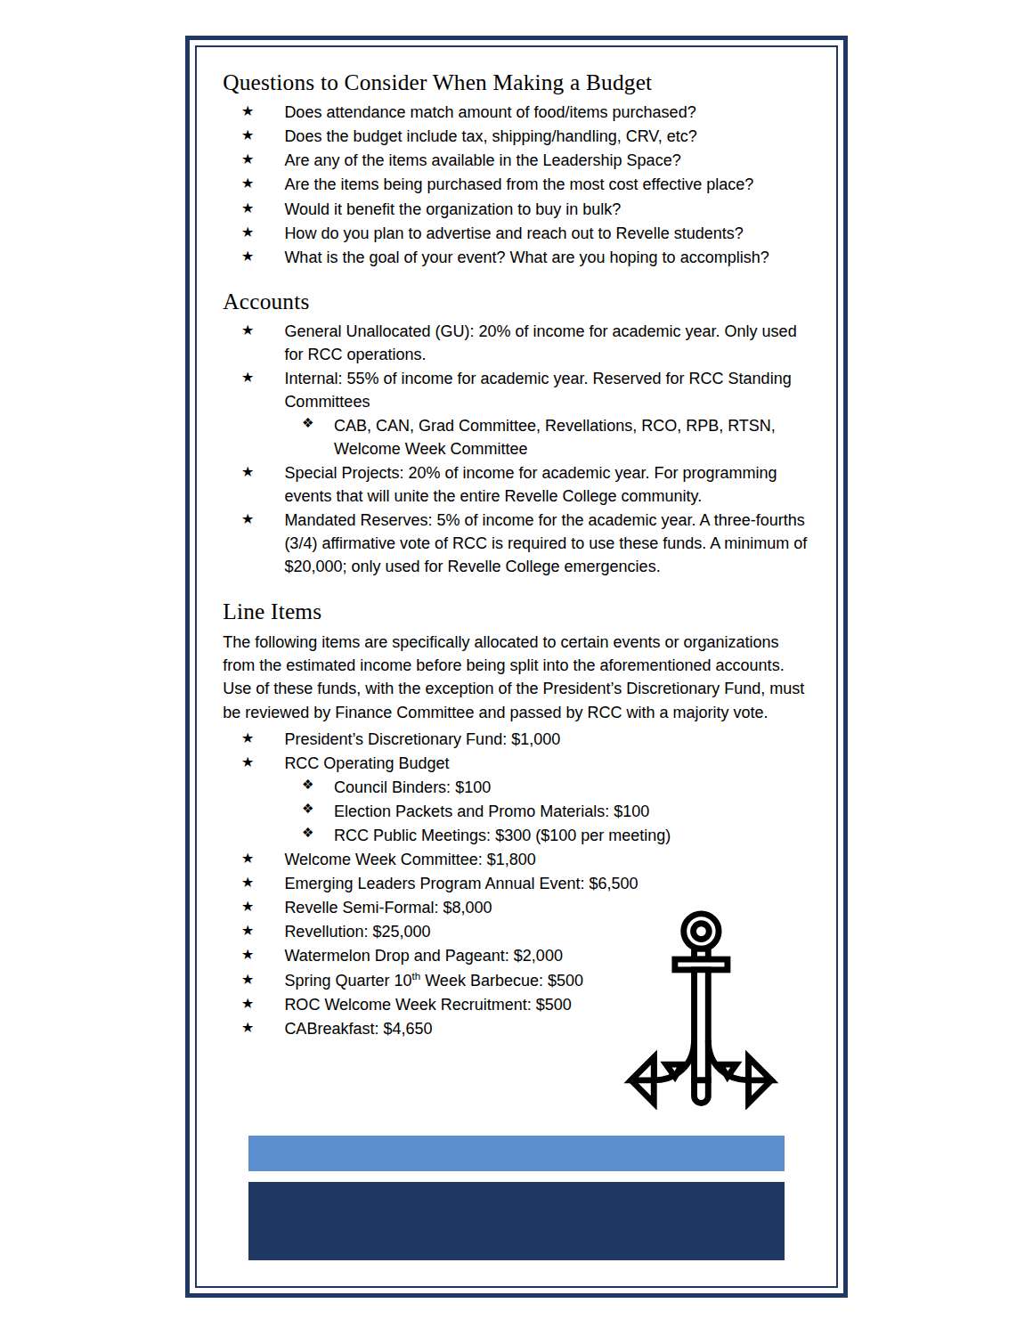Questions to Consider When Making a Budget
Does attendance match amount of food/items purchased?
Does the budget include tax, shipping/handling, CRV, etc?
Are any of the items available in the Leadership Space?
Are the items being purchased from the most cost effective place?
Would it benefit the organization to buy in bulk?
How do you plan to advertise and reach out to Revelle students?
What is the goal of your event? What are you hoping to accomplish?
Accounts
General Unallocated (GU): 20% of income for academic year. Only used for RCC operations.
Internal: 55% of income for academic year. Reserved for RCC Standing Committees
CAB, CAN, Grad Committee, Revellations, RCO, RPB, RTSN, Welcome Week Committee
Special Projects: 20% of income for academic year. For programming events that will unite the entire Revelle College community.
Mandated Reserves: 5% of income for the academic year. A three-fourths (3/4) affirmative vote of RCC is required to use these funds. A minimum of $20,000; only used for Revelle College emergencies.
Line Items
The following items are specifically allocated to certain events or organizations from the estimated income before being split into the aforementioned accounts. Use of these funds, with the exception of the President’s Discretionary Fund, must be reviewed by Finance Committee and passed by RCC with a majority vote.
President’s Discretionary Fund: $1,000
RCC Operating Budget
Council Binders: $100
Election Packets and Promo Materials: $100
RCC Public Meetings: $300 ($100 per meeting)
Welcome Week Committee: $1,800
Emerging Leaders Program Annual Event: $6,500
Revelle Semi-Formal: $8,000
Revellution: $25,000
Watermelon Drop and Pageant: $2,000
Spring Quarter 10th Week Barbecue: $500
ROC Welcome Week Recruitment: $500
CABreakfast: $4,650